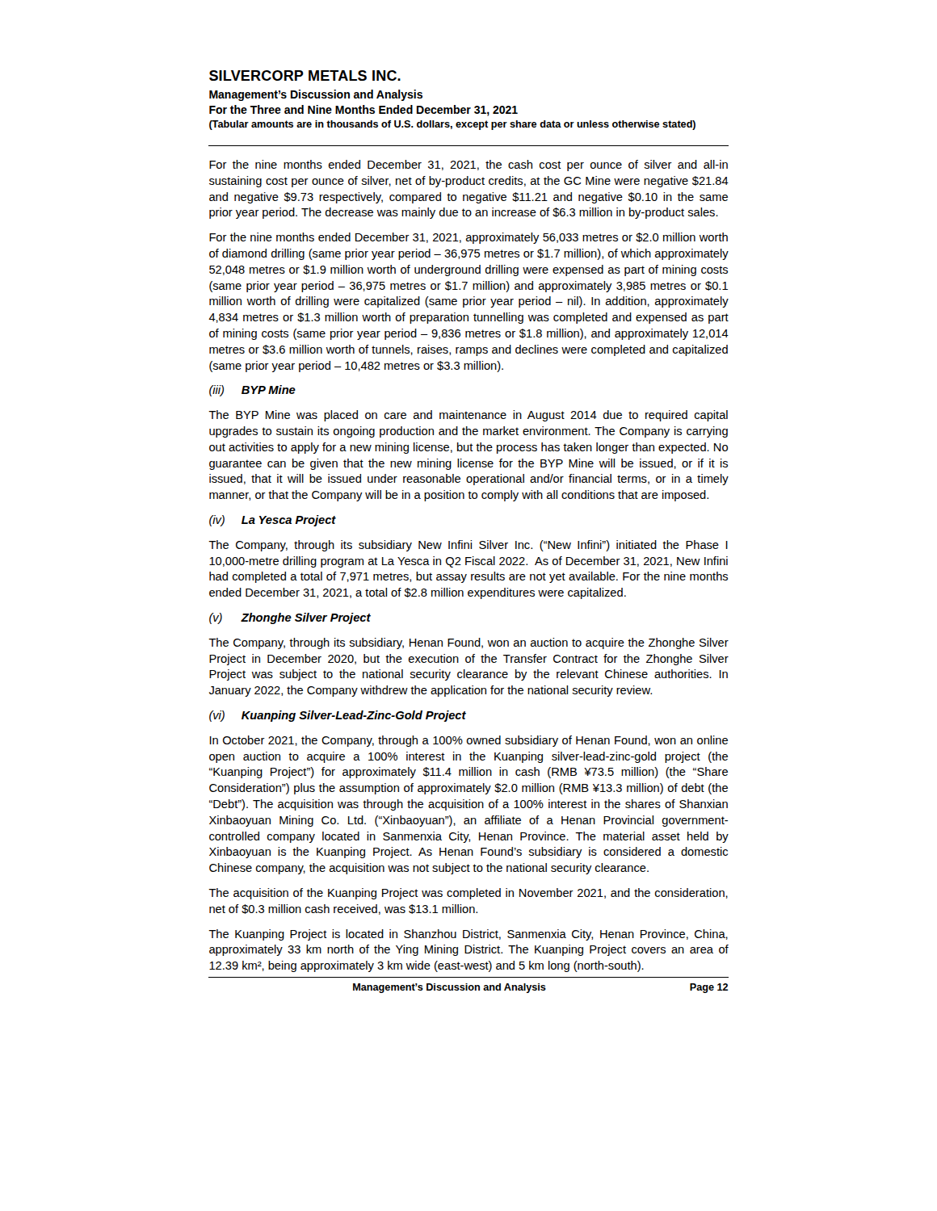SILVERCORP METALS INC.
Management’s Discussion and Analysis
For the Three and Nine Months Ended December 31, 2021
(Tabular amounts are in thousands of U.S. dollars, except per share data or unless otherwise stated)
For the nine months ended December 31, 2021, the cash cost per ounce of silver and all-in sustaining cost per ounce of silver, net of by-product credits, at the GC Mine were negative $21.84 and negative $9.73 respectively, compared to negative $11.21 and negative $0.10 in the same prior year period. The decrease was mainly due to an increase of $6.3 million in by-product sales.
For the nine months ended December 31, 2021, approximately 56,033 metres or $2.0 million worth of diamond drilling (same prior year period – 36,975 metres or $1.7 million), of which approximately 52,048 metres or $1.9 million worth of underground drilling were expensed as part of mining costs (same prior year period – 36,975 metres or $1.7 million) and approximately 3,985 metres or $0.1 million worth of drilling were capitalized (same prior year period – nil). In addition, approximately 4,834 metres or $1.3 million worth of preparation tunnelling was completed and expensed as part of mining costs (same prior year period – 9,836 metres or $1.8 million), and approximately 12,014 metres or $3.6 million worth of tunnels, raises, ramps and declines were completed and capitalized (same prior year period – 10,482 metres or $3.3 million).
(iii) BYP Mine
The BYP Mine was placed on care and maintenance in August 2014 due to required capital upgrades to sustain its ongoing production and the market environment. The Company is carrying out activities to apply for a new mining license, but the process has taken longer than expected. No guarantee can be given that the new mining license for the BYP Mine will be issued, or if it is issued, that it will be issued under reasonable operational and/or financial terms, or in a timely manner, or that the Company will be in a position to comply with all conditions that are imposed.
(iv) La Yesca Project
The Company, through its subsidiary New Infini Silver Inc. (“New Infini”) initiated the Phase I 10,000-metre drilling program at La Yesca in Q2 Fiscal 2022. As of December 31, 2021, New Infini had completed a total of 7,971 metres, but assay results are not yet available. For the nine months ended December 31, 2021, a total of $2.8 million expenditures were capitalized.
(v) Zhonghe Silver Project
The Company, through its subsidiary, Henan Found, won an auction to acquire the Zhonghe Silver Project in December 2020, but the execution of the Transfer Contract for the Zhonghe Silver Project was subject to the national security clearance by the relevant Chinese authorities. In January 2022, the Company withdrew the application for the national security review.
(vi) Kuanping Silver-Lead-Zinc-Gold Project
In October 2021, the Company, through a 100% owned subsidiary of Henan Found, won an online open auction to acquire a 100% interest in the Kuanping silver-lead-zinc-gold project (the “Kuanping Project”) for approximately $11.4 million in cash (RMB ¥73.5 million) (the “Share Consideration”) plus the assumption of approximately $2.0 million (RMB ¥13.3 million) of debt (the “Debt”). The acquisition was through the acquisition of a 100% interest in the shares of Shanxian Xinbaoyuan Mining Co. Ltd. (“Xinbaoyuan”), an affiliate of a Henan Provincial government-controlled company located in Sanmenxia City, Henan Province. The material asset held by Xinbaoyuan is the Kuanping Project. As Henan Found’s subsidiary is considered a domestic Chinese company, the acquisition was not subject to the national security clearance.
The acquisition of the Kuanping Project was completed in November 2021, and the consideration, net of $0.3 million cash received, was $13.1 million.
The Kuanping Project is located in Shanzhou District, Sanmenxia City, Henan Province, China, approximately 33 km north of the Ying Mining District. The Kuanping Project covers an area of 12.39 km², being approximately 3 km wide (east-west) and 5 km long (north-south).
Management’s Discussion and Analysis Page 12